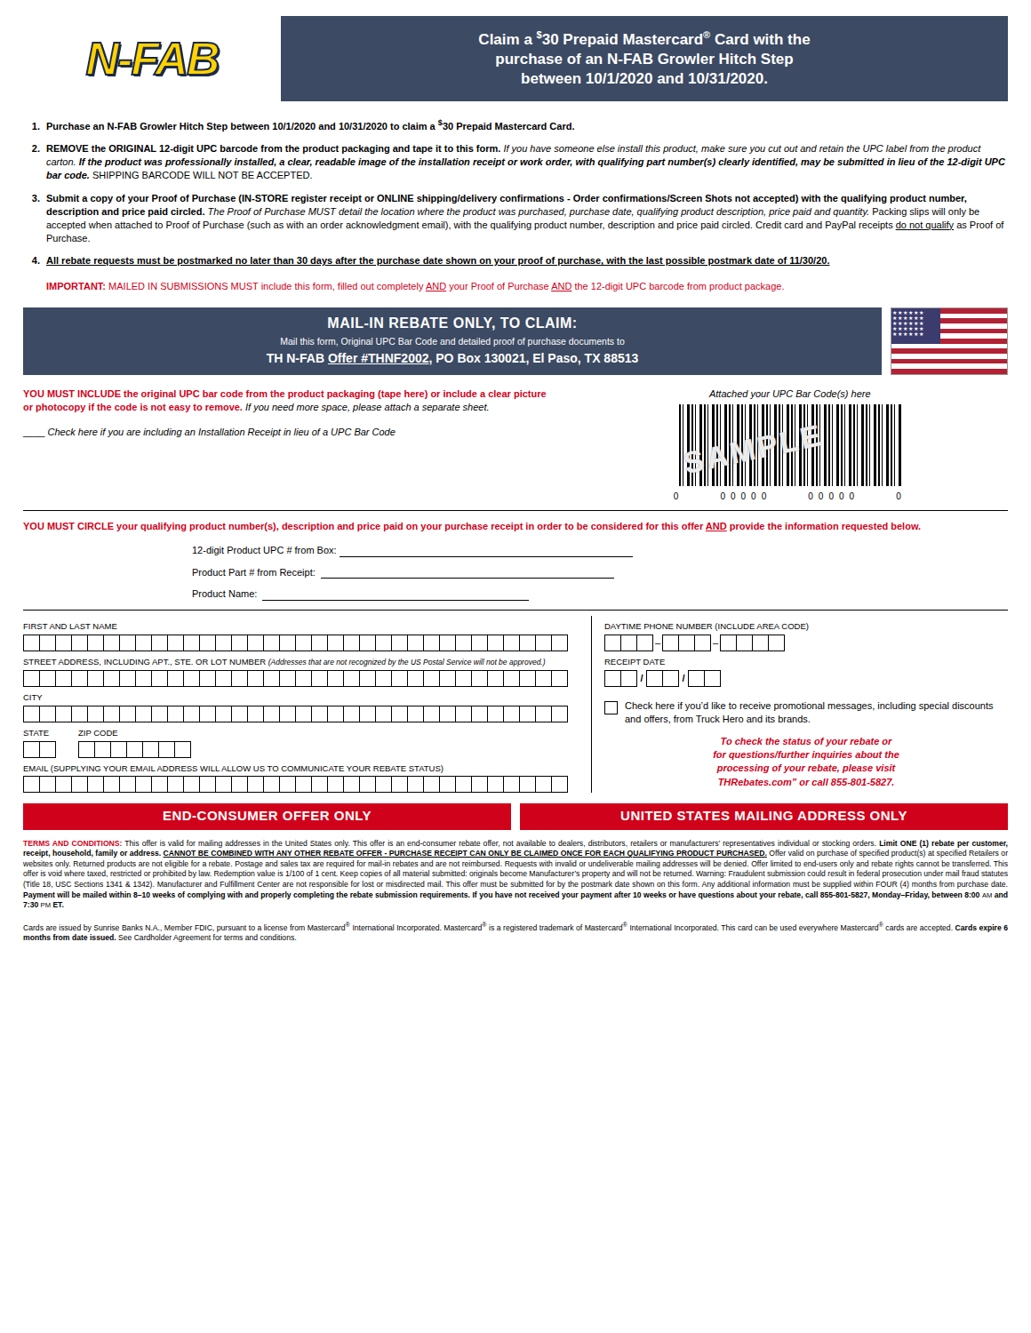N‑FAB
Claim a $30 Prepaid Mastercard® Card with the
purchase of an N-FAB Growler Hitch Step
between 10/1/2020 and 10/31/2020.
Purchase an N-FAB Growler Hitch Step between 10/1/2020 and 10/31/2020 to claim a $30 Prepaid Mastercard Card.
REMOVE the ORIGINAL 12-digit UPC barcode from the product packaging and tape it to this form. If you have someone else install this product, make sure you cut out and retain the UPC label from the product carton. If the product was professionally installed, a clear, readable image of the installation receipt or work order, with qualifying part number(s) clearly identified, may be submitted in lieu of the 12-digit UPC bar code. SHIPPING BARCODE WILL NOT BE ACCEPTED.
Submit a copy of your Proof of Purchase (IN-STORE register receipt or ONLINE shipping/delivery confirmations - Order confirmations/Screen Shots not accepted) with the qualifying product number, description and price paid circled. The Proof of Purchase MUST detail the location where the product was purchased, purchase date, qualifying product description, price paid and quantity. Packing slips will only be accepted when attached to Proof of Purchase (such as with an order acknowledgment email), with the qualifying product number, description and price paid circled. Credit card and PayPal receipts do not qualify as Proof of Purchase.
All rebate requests must be postmarked no later than 30 days after the purchase date shown on your proof of purchase, with the last possible postmark date of 11/30/20.
IMPORTANT: MAILED IN SUBMISSIONS MUST include this form, filled out completely AND your Proof of Purchase AND the 12-digit UPC barcode from product package.
MAIL-IN REBATE ONLY, TO CLAIM:
Mail this form, Original UPC Bar Code and detailed proof of purchase documents to
TH N-FAB Offer #THNF2002, PO Box 130021, El Paso, TX 88513
★★★★★★
★★★★★★
★★★★★★
★★★★★★
★★★★★★
YOU MUST INCLUDE the original UPC bar code from the product packaging (tape here) or include a clear picture or photocopy if the code is not easy to remove. If you need more space, please attach a separate sheet.
____ Check here if you are including an Installation Receipt in lieu of a UPC Bar Code
Attached your UPC Bar Code(s) here
SAMPLE
000000000000
YOU MUST CIRCLE your qualifying product number(s), description and price paid on your purchase receipt in order to be considered for this offer AND provide the information requested below.
12-digit Product UPC # from Box:
Product Part # from Receipt:
Product Name:
FIRST AND LAST NAME
STREET ADDRESS, INCLUDING APT., STE. OR LOT NUMBER (Addresses that are not recognized by the US Postal Service will not be approved.)
CITY
STATE
ZIP CODE
EMAIL (SUPPLYING YOUR EMAIL ADDRESS WILL ALLOW US TO COMMUNICATE YOUR REBATE STATUS)
DAYTIME PHONE NUMBER (INCLUDE AREA CODE)
– –
RECEIPT DATE
/ /
Check here if you’d like to receive promotional messages, including special discounts and offers, from Truck Hero and its brands.
To check the status of your rebate or
for questions/further inquiries about the
processing of your rebate, please visit
THRebates.com” or call 855-801-5827.
END-CONSUMER OFFER ONLY
UNITED STATES MAILING ADDRESS ONLY
TERMS AND CONDITIONS: This offer is valid for mailing addresses in the United States only. This offer is an end-consumer rebate offer, not available to dealers, distributors, retailers or manufacturers’ representatives individual or stocking orders. Limit ONE (1) rebate per customer, receipt, household, family or address. CANNOT BE COMBINED WITH ANY OTHER REBATE OFFER - PURCHASE RECEIPT CAN ONLY BE CLAIMED ONCE FOR EACH QUALIFYING PRODUCT PURCHASED. Offer valid on purchase of specified product(s) at specified Retailers or websites only. Returned products are not eligible for a rebate. Postage and sales tax are required for mail-in rebates and are not reimbursed. Requests with invalid or undeliverable mailing addresses will be denied. Offer limited to end-users only and rebate rights cannot be transferred. This offer is void where taxed, restricted or prohibited by law. Redemption value is 1/100 of 1 cent. Keep copies of all material submitted: originals become Manufacturer’s property and will not be returned. Warning: Fraudulent submission could result in federal prosecution under mail fraud statutes (Title 18, USC Sections 1341 & 1342). Manufacturer and Fulfillment Center are not responsible for lost or misdirected mail. This offer must be submitted for by the postmark date shown on this form. Any additional information must be supplied within FOUR (4) months from purchase date. Payment will be mailed within 8–10 weeks of complying with and properly completing the rebate submission requirements. If you have not received your payment after 10 weeks or have questions about your rebate, call 855-801-5827, Monday–Friday, between 8:00 AM and 7:30 PM ET.
Cards are issued by Sunrise Banks N.A., Member FDIC, pursuant to a license from Mastercard® International Incorporated. Mastercard® is a registered trademark of Mastercard® International Incorporated. This card can be used everywhere Mastercard® cards are accepted. Cards expire 6 months from date issued. See Cardholder Agreement for terms and conditions.